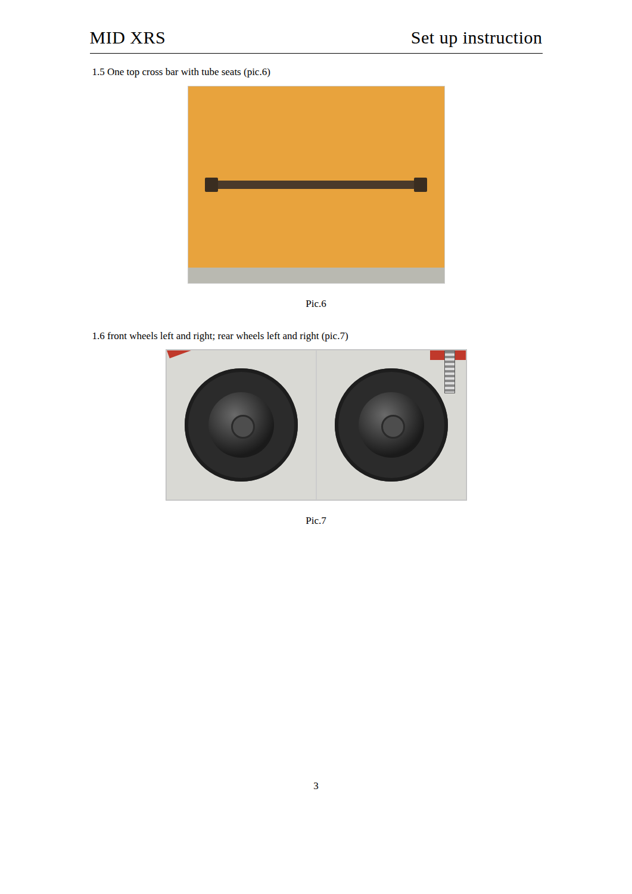MID XRS
Set up instruction
1.5 One top cross bar with tube seats (pic.6)
Pic.6
1.6 front wheels left and right; rear wheels left and right (pic.7)
Pic.7
3